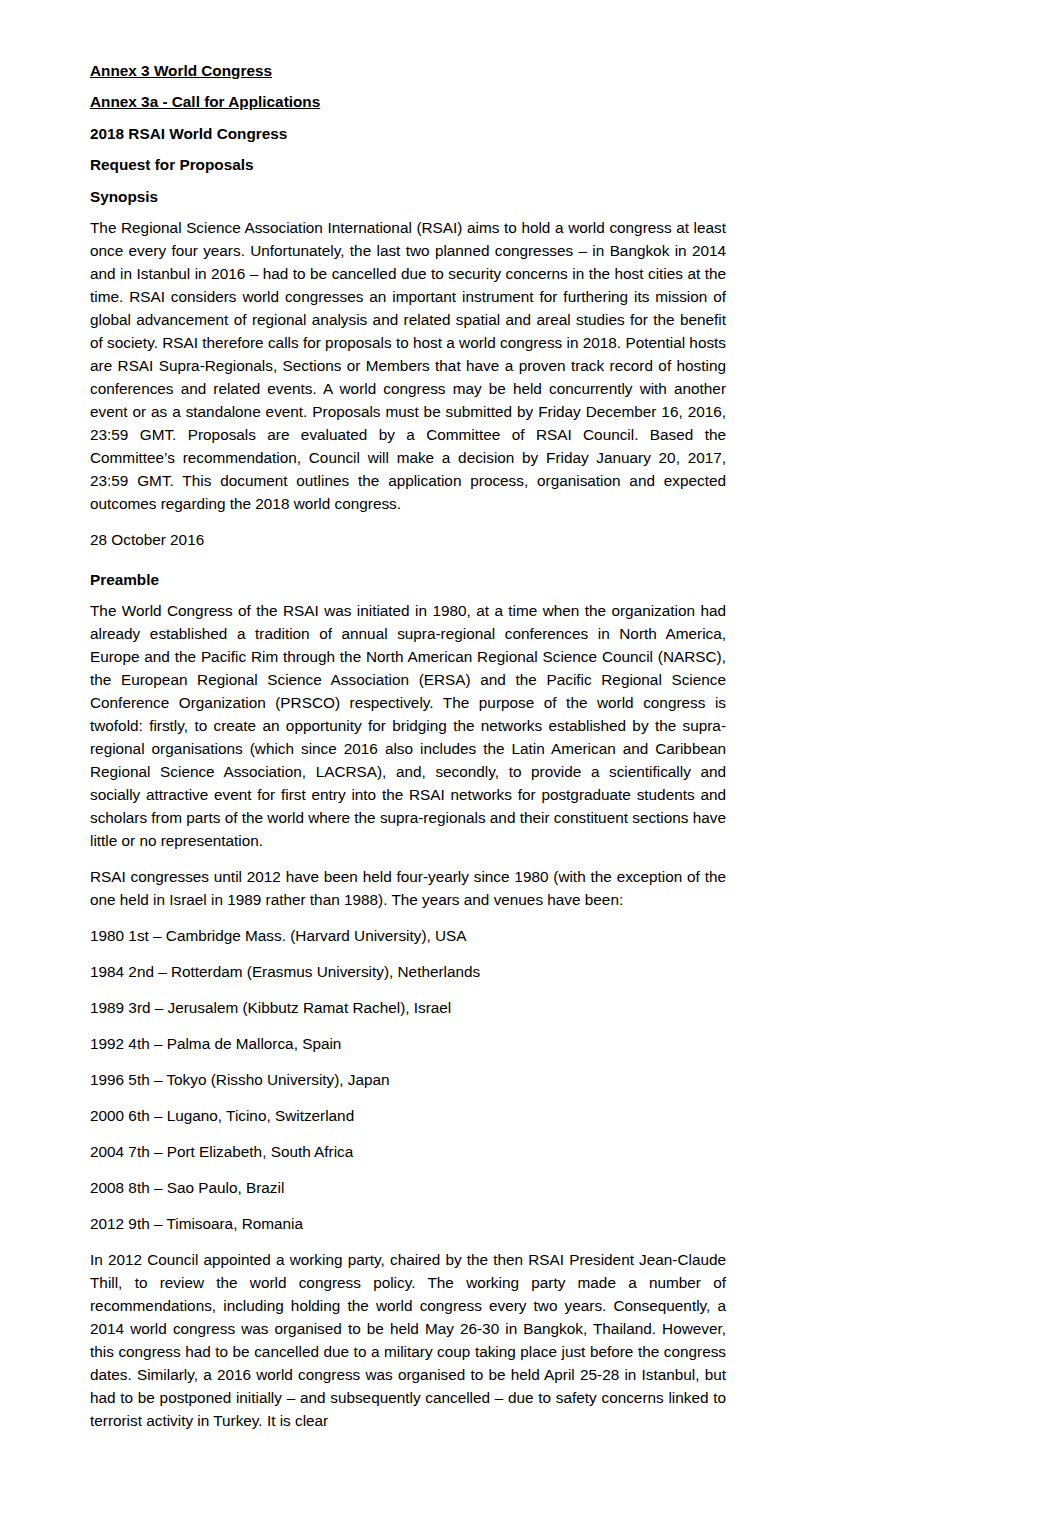Annex 3 World Congress
Annex 3a - Call for Applications
2018 RSAI World Congress
Request for Proposals
Synopsis
The Regional Science Association International (RSAI) aims to hold a world congress at least once every four years. Unfortunately, the last two planned congresses – in Bangkok in 2014 and in Istanbul in 2016 – had to be cancelled due to security concerns in the host cities at the time. RSAI considers world congresses an important instrument for furthering its mission of global advancement of regional analysis and related spatial and areal studies for the benefit of society. RSAI therefore calls for proposals to host a world congress in 2018. Potential hosts are RSAI Supra-Regionals, Sections or Members that have a proven track record of hosting conferences and related events. A world congress may be held concurrently with another event or as a standalone event. Proposals must be submitted by Friday December 16, 2016, 23:59 GMT. Proposals are evaluated by a Committee of RSAI Council. Based the Committee’s recommendation, Council will make a decision by Friday January 20, 2017, 23:59 GMT. This document outlines the application process, organisation and expected outcomes regarding the 2018 world congress.
28 October 2016
Preamble
The World Congress of the RSAI was initiated in 1980, at a time when the organization had already established a tradition of annual supra-regional conferences in North America, Europe and the Pacific Rim through the North American Regional Science Council (NARSC), the European Regional Science Association (ERSA) and the Pacific Regional Science Conference Organization (PRSCO) respectively. The purpose of the world congress is twofold: firstly, to create an opportunity for bridging the networks established by the supra-regional organisations (which since 2016 also includes the Latin American and Caribbean Regional Science Association, LACRSA), and, secondly, to provide a scientifically and socially attractive event for first entry into the RSAI networks for postgraduate students and scholars from parts of the world where the supra-regionals and their constituent sections have little or no representation.
RSAI congresses until 2012 have been held four-yearly since 1980 (with the exception of the one held in Israel in 1989 rather than 1988). The years and venues have been:
1980 1st – Cambridge Mass. (Harvard University), USA
1984 2nd – Rotterdam (Erasmus University), Netherlands
1989 3rd – Jerusalem (Kibbutz Ramat Rachel), Israel
1992 4th – Palma de Mallorca, Spain
1996 5th – Tokyo (Rissho University), Japan
2000 6th – Lugano, Ticino, Switzerland
2004 7th – Port Elizabeth, South Africa
2008 8th – Sao Paulo, Brazil
2012 9th – Timisoara, Romania
In 2012 Council appointed a working party, chaired by the then RSAI President Jean-Claude Thill, to review the world congress policy. The working party made a number of recommendations, including holding the world congress every two years. Consequently, a 2014 world congress was organised to be held May 26-30 in Bangkok, Thailand. However, this congress had to be cancelled due to a military coup taking place just before the congress dates. Similarly, a 2016 world congress was organised to be held April 25-28 in Istanbul, but had to be postponed initially – and subsequently cancelled – due to safety concerns linked to terrorist activity in Turkey. It is clear